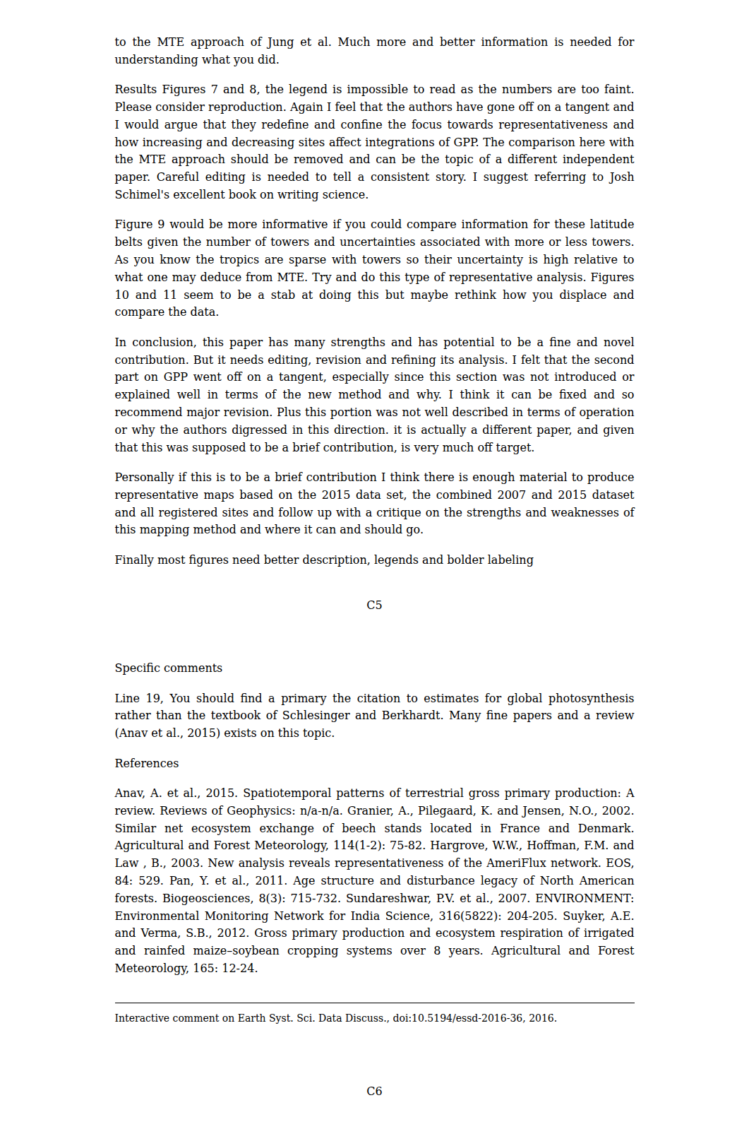to the MTE approach of Jung et al. Much more and better information is needed for understanding what you did.
Results Figures 7 and 8, the legend is impossible to read as the numbers are too faint. Please consider reproduction. Again I feel that the authors have gone off on a tangent and I would argue that they redefine and confine the focus towards representativeness and how increasing and decreasing sites affect integrations of GPP. The comparison here with the MTE approach should be removed and can be the topic of a different independent paper. Careful editing is needed to tell a consistent story. I suggest referring to Josh Schimel's excellent book on writing science.
Figure 9 would be more informative if you could compare information for these latitude belts given the number of towers and uncertainties associated with more or less towers. As you know the tropics are sparse with towers so their uncertainty is high relative to what one may deduce from MTE. Try and do this type of representative analysis. Figures 10 and 11 seem to be a stab at doing this but maybe rethink how you displace and compare the data.
In conclusion, this paper has many strengths and has potential to be a fine and novel contribution. But it needs editing, revision and refining its analysis. I felt that the second part on GPP went off on a tangent, especially since this section was not introduced or explained well in terms of the new method and why. I think it can be fixed and so recommend major revision. Plus this portion was not well described in terms of operation or why the authors digressed in this direction. it is actually a different paper, and given that this was supposed to be a brief contribution, is very much off target.
Personally if this is to be a brief contribution I think there is enough material to produce representative maps based on the 2015 data set, the combined 2007 and 2015 dataset and all registered sites and follow up with a critique on the strengths and weaknesses of this mapping method and where it can and should go.
Finally most figures need better description, legends and bolder labeling
C5
Specific comments
Line 19, You should find a primary the citation to estimates for global photosynthesis rather than the textbook of Schlesinger and Berkhardt. Many fine papers and a review (Anav et al., 2015) exists on this topic.
References
Anav, A. et al., 2015. Spatiotemporal patterns of terrestrial gross primary production: A review. Reviews of Geophysics: n/a-n/a. Granier, A., Pilegaard, K. and Jensen, N.O., 2002. Similar net ecosystem exchange of beech stands located in France and Denmark. Agricultural and Forest Meteorology, 114(1-2): 75-82. Hargrove, W.W., Hoffman, F.M. and Law , B., 2003. New analysis reveals representativeness of the AmeriFlux network. EOS, 84: 529. Pan, Y. et al., 2011. Age structure and disturbance legacy of North American forests. Biogeosciences, 8(3): 715-732. Sundareshwar, P.V. et al., 2007. ENVIRONMENT: Environmental Monitoring Network for India Science, 316(5822): 204-205. Suyker, A.E. and Verma, S.B., 2012. Gross primary production and ecosystem respiration of irrigated and rainfed maize–soybean cropping systems over 8 years. Agricultural and Forest Meteorology, 165: 12-24.
Interactive comment on Earth Syst. Sci. Data Discuss., doi:10.5194/essd-2016-36, 2016.
C6